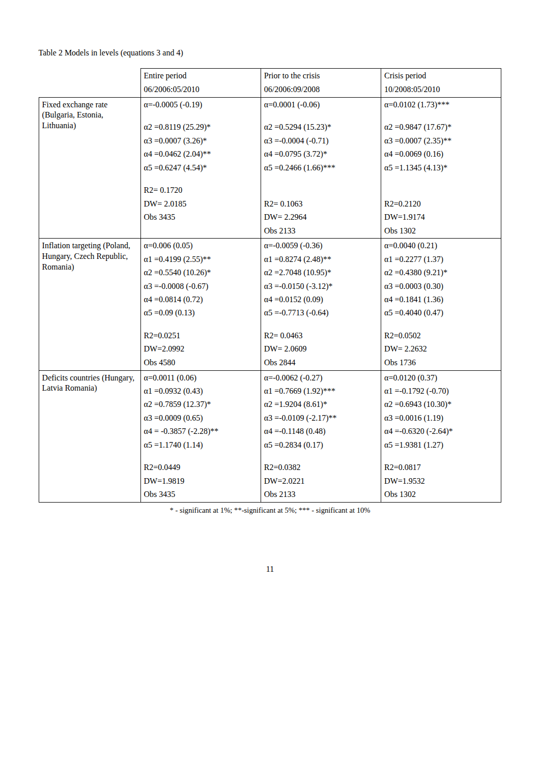Table 2 Models in levels (equations 3 and 4)
| | Entire period 06/2006:05/2010 | Prior to the crisis 06/2006:09/2008 | Crisis period 10/2008:05/2010 |
| --- | --- | --- | --- |
| Fixed exchange rate (Bulgaria, Estonia, Lithuania) | α=-0.0005 (-0.19) α2 =0.8119 (25.29)* α3 =0.0007 (3.26)* α4 =0.0462 (2.04)** α5 =0.6247 (4.54)* R2= 0.1720 DW= 2.0185 Obs 3435 | α=0.0001 (-0.06) α2 =0.5294 (15.23)* α3 =-0.0004 (-0.71) α4 =0.0795 (3.72)* α5 =0.2466 (1.66)*** R2= 0.1063 DW= 2.2964 Obs 2133 | α=0.0102 (1.73)*** α2 =0.9847 (17.67)* α3 =0.0007 (2.35)** α4 =0.0069 (0.16) α5 =1.1345 (4.13)* R2=0.2120 DW=1.9174 Obs 1302 |
| Inflation targeting (Poland, Hungary, Czech Republic, Romania) | α=0.006 (0.05) α1 =0.4199 (2.55)** α2 =0.5540 (10.26)* α3 =-0.0008 (-0.67) α4 =0.0814 (0.72) α5 =0.09 (0.13) R2=0.0251 DW=2.0992 Obs 4580 | α=-0.0059 (-0.36) α1 =0.8274 (2.48)** α2 =2.7048 (10.95)* α3 =-0.0150 (-3.12)* α4 =0.0152 (0.09) α5 =-0.7713 (-0.64) R2= 0.0463 DW= 2.0609 Obs 2844 | α=0.0040 (0.21) α1 =0.2277 (1.37) α2 =0.4380 (9.21)* α3 =0.0003 (0.30) α4 =0.1841 (1.36) α5 =0.4040 (0.47) R2=0.0502 DW= 2.2632 Obs 1736 |
| Deficits countries (Hungary, Latvia Romania) | α=0.0011 (0.06) α1 =0.0932 (0.43) α2 =0.7859 (12.37)* α3 =0.0009 (0.65) α4 = -0.3857 (-2.28)** α5 =1.1740 (1.14) R2=0.0449 DW=1.9819 Obs 3435 | α=-0.0062 (-0.27) α1 =0.7669 (1.92)*** α2 =1.9204 (8.61)* α3 =-0.0109 (-2.17)** α4 =-0.1148 (0.48) α5 =0.2834 (0.17) R2=0.0382 DW=2.0221 Obs 2133 | α=0.0120 (0.37) α1 =-0.1792 (-0.70) α2 =0.6943 (10.30)* α3 =0.0016 (1.19) α4 =-0.6320 (-2.64)* α5 =1.9381 (1.27) R2=0.0817 DW=1.9532 Obs 1302 |
* - significant at 1%; **-significant at 5%; *** - significant at 10%
11